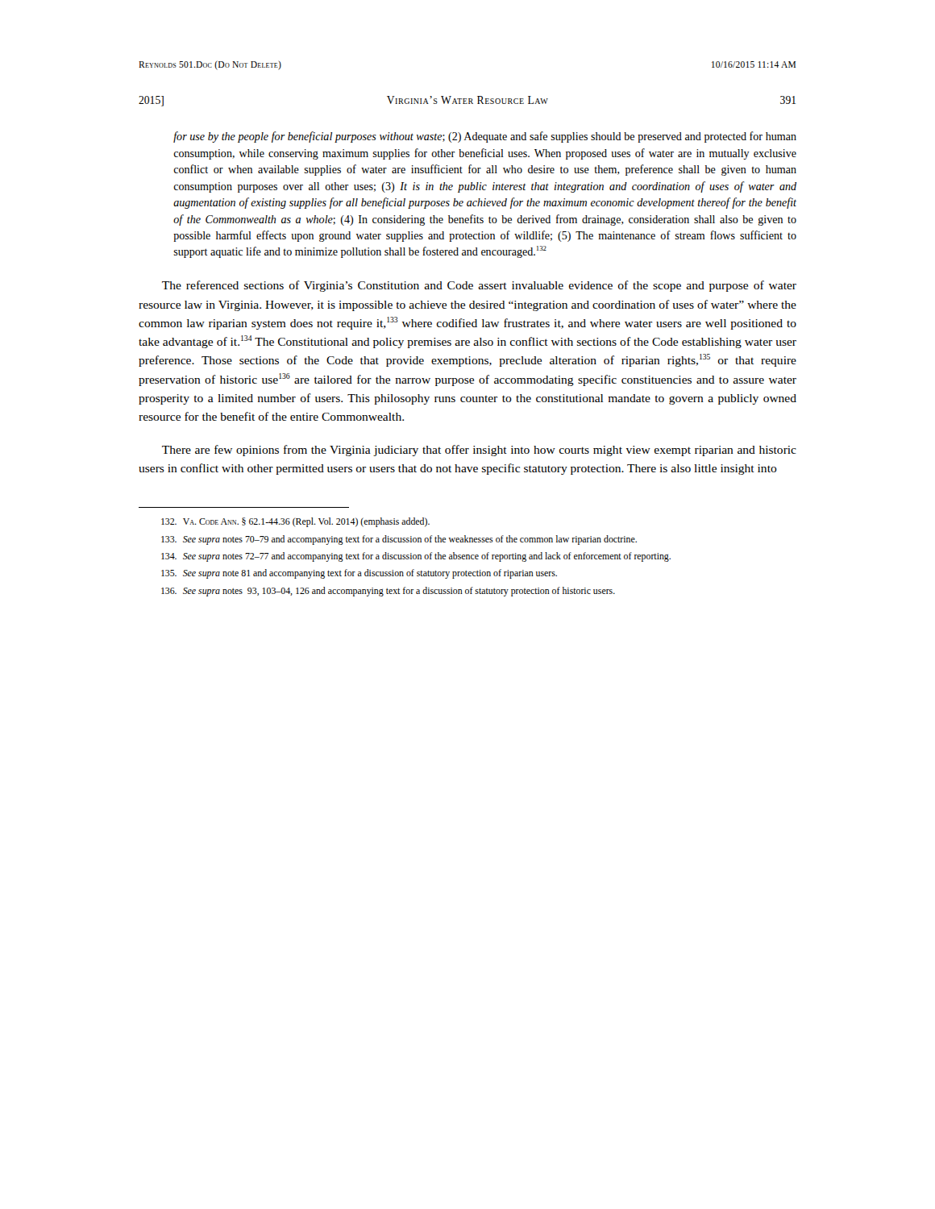Reynolds 501.Doc (Do Not Delete) 10/16/2015 11:14 AM
2015] Virginia’s Water Resource Law 391
for use by the people for beneficial purposes without waste; (2) Adequate and safe supplies should be preserved and protected for human consumption, while conserving maximum supplies for other beneficial uses. When proposed uses of water are in mutually exclusive conflict or when available supplies of water are insufficient for all who desire to use them, preference shall be given to human consumption purposes over all other uses; (3) It is in the public interest that integration and coordination of uses of water and augmentation of existing supplies for all beneficial purposes be achieved for the maximum economic development thereof for the benefit of the Commonwealth as a whole; (4) In considering the benefits to be derived from drainage, consideration shall also be given to possible harmful effects upon ground water supplies and protection of wildlife; (5) The maintenance of stream flows sufficient to support aquatic life and to minimize pollution shall be fostered and encouraged.132
The referenced sections of Virginia’s Constitution and Code assert invaluable evidence of the scope and purpose of water resource law in Virginia. However, it is impossible to achieve the desired “integration and coordination of uses of water” where the common law riparian system does not require it,133 where codified law frustrates it, and where water users are well positioned to take advantage of it.134 The Constitutional and policy premises are also in conflict with sections of the Code establishing water user preference. Those sections of the Code that provide exemptions, preclude alteration of riparian rights,135 or that require preservation of historic use136 are tailored for the narrow purpose of accommodating specific constituencies and to assure water prosperity to a limited number of users. This philosophy runs counter to the constitutional mandate to govern a publicly owned resource for the benefit of the entire Commonwealth.
There are few opinions from the Virginia judiciary that offer insight into how courts might view exempt riparian and historic users in conflict with other permitted users or users that do not have specific statutory protection. There is also little insight into
132. Va. Code Ann. § 62.1-44.36 (Repl. Vol. 2014) (emphasis added).
133. See supra notes 70–79 and accompanying text for a discussion of the weaknesses of the common law riparian doctrine.
134. See supra notes 72–77 and accompanying text for a discussion of the absence of reporting and lack of enforcement of reporting.
135. See supra note 81 and accompanying text for a discussion of statutory protection of riparian users.
136. See supra notes 93, 103–04, 126 and accompanying text for a discussion of statutory protection of historic users.